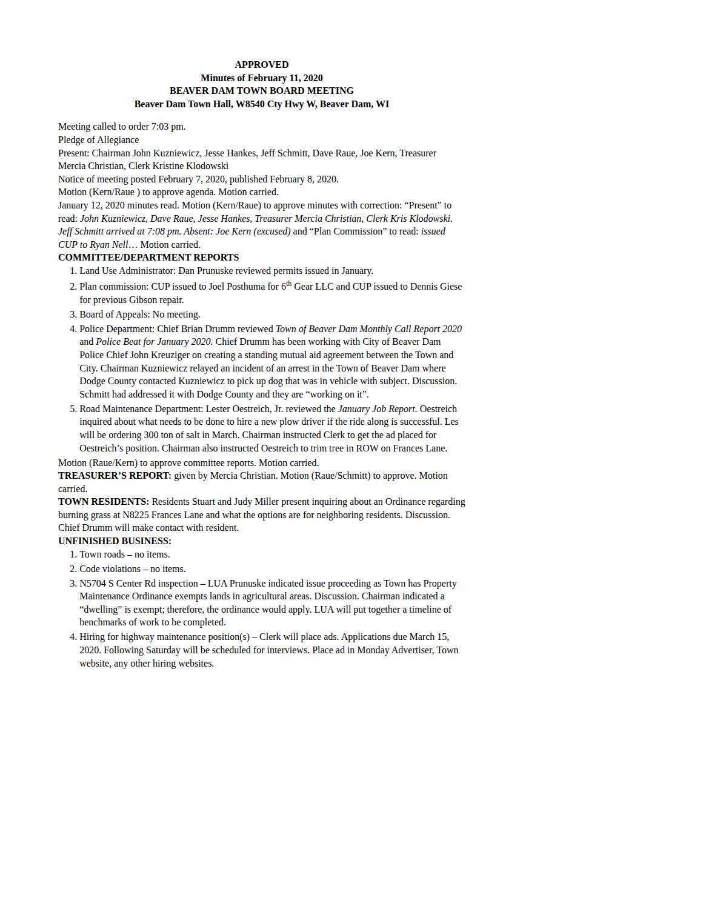APPROVED
Minutes of February 11, 2020
BEAVER DAM TOWN BOARD MEETING
Beaver Dam Town Hall, W8540 Cty Hwy W, Beaver Dam, WI
Meeting called to order 7:03 pm.
Pledge of Allegiance
Present: Chairman John Kuzniewicz, Jesse Hankes, Jeff Schmitt, Dave Raue, Joe Kern, Treasurer Mercia Christian, Clerk Kristine Klodowski
Notice of meeting posted February 7, 2020, published February 8, 2020.
Motion (Kern/Raue ) to approve agenda. Motion carried.
January 12, 2020 minutes read. Motion (Kern/Raue) to approve minutes with correction: “Present” to read: John Kuzniewicz, Dave Raue, Jesse Hankes, Treasurer Mercia Christian, Clerk Kris Klodowski. Jeff Schmitt arrived at 7:08 pm. Absent: Joe Kern (excused) and “Plan Commission” to read: issued CUP to Ryan Nell… Motion carried.
COMMITTEE/DEPARTMENT REPORTS
Land Use Administrator: Dan Prunuske reviewed permits issued in January.
Plan commission: CUP issued to Joel Posthuma for 6th Gear LLC and CUP issued to Dennis Giese for previous Gibson repair.
Board of Appeals: No meeting.
Police Department: Chief Brian Drumm reviewed Town of Beaver Dam Monthly Call Report 2020 and Police Beat for January 2020. Chief Drumm has been working with City of Beaver Dam Police Chief John Kreuziger on creating a standing mutual aid agreement between the Town and City. Chairman Kuzniewicz relayed an incident of an arrest in the Town of Beaver Dam where Dodge County contacted Kuzniewicz to pick up dog that was in vehicle with subject. Discussion. Schmitt had addressed it with Dodge County and they are “working on it”.
Road Maintenance Department: Lester Oestreich, Jr. reviewed the January Job Report. Oestreich inquired about what needs to be done to hire a new plow driver if the ride along is successful. Les will be ordering 300 ton of salt in March. Chairman instructed Clerk to get the ad placed for Oestreich’s position. Chairman also instructed Oestreich to trim tree in ROW on Frances Lane.
Motion (Raue/Kern) to approve committee reports. Motion carried.
TREASURER’S REPORT: given by Mercia Christian. Motion (Raue/Schmitt) to approve. Motion carried.
TOWN RESIDENTS: Residents Stuart and Judy Miller present inquiring about an Ordinance regarding burning grass at N8225 Frances Lane and what the options are for neighboring residents. Discussion. Chief Drumm will make contact with resident.
UNFINISHED BUSINESS:
Town roads – no items.
Code violations – no items.
N5704 S Center Rd inspection – LUA Prunuske indicated issue proceeding as Town has Property Maintenance Ordinance exempts lands in agricultural areas. Discussion. Chairman indicated a “dwelling” is exempt; therefore, the ordinance would apply. LUA will put together a timeline of benchmarks of work to be completed.
Hiring for highway maintenance position(s) – Clerk will place ads. Applications due March 15, 2020. Following Saturday will be scheduled for interviews. Place ad in Monday Advertiser, Town website, any other hiring websites.